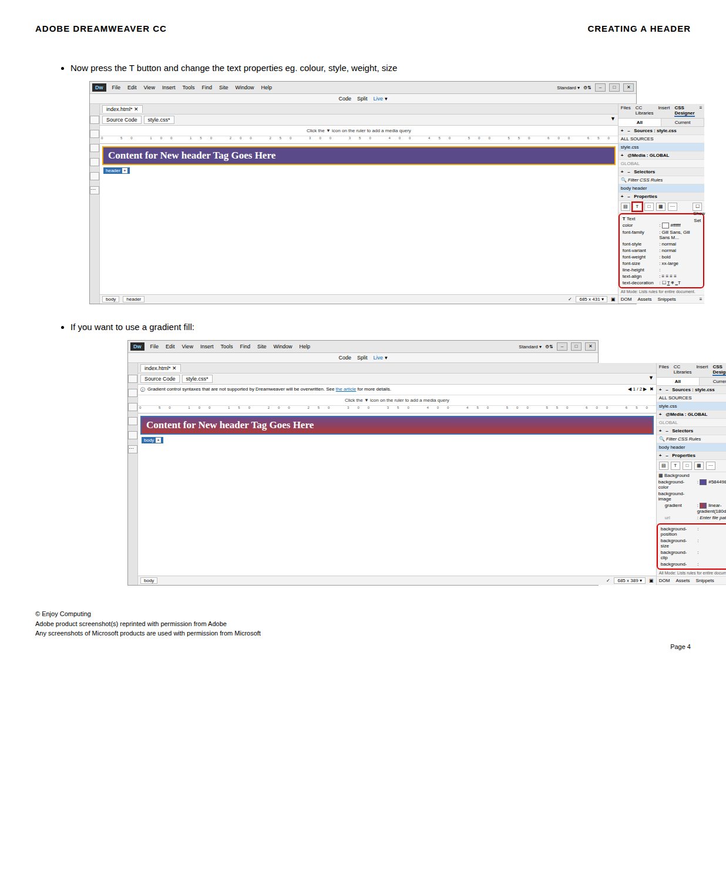Adobe Dreamweaver CC
Creating a Header
Now press the T button and change the text properties eg. colour, style, weight, size
Dw
File Edit View Insert Tools Find Site Window Help
Standard ▾ ⚙⇅ – □ ✕
Code Split Live ▾
⋯
index.html* ✕
Source Code style.css* ▼
Click the ▼ icon on the ruler to add a media query
0 50 100 150 200 250 300 350 400 450 500 550 600 650
Content for New header Tag Goes Here
header+
body header ✓ 685 x 431 ▾ ▣
Files CC Libraries Insert CSS Designer ≡
All
Current
+ – Sources : style.css
ALL SOURCES
style.css
+ @Media : GLOBAL
GLOBAL
+ – Selectors
🔍 Filter CSS Rules
body header
+ – Properties
▤ T □ ▦ ⋯ ☐ Show Set
T Text
| color | : #ffffff |
| font-family | : Gill Sans, Gill Sans M... |
| font-style | : normal |
| font-variant | : normal |
| font-weight | : bold |
| font-size | : xx-large |
| line-height | : |
| text-align | : ≡ ≡ ≡ ≡ |
| text-decoration | : ☐ T T ‗T |
All Mode: Lists rules for entire document.
DOM Assets Snippets ≡
If you want to use a gradient fill:
Dw
File Edit View Insert Tools Find Site Window Help
Standard ▾ ⚙⇅ – □ ✕
Code Split Live ▾
⋯
index.html* ✕
Source Code style.css* ▼
ⓘ Gradient control syntaxes that are not supported by Dreamweaver will be overwritten. See the article for more details. ◀ 1 / 2 ▶ ✖
Click the ▼ icon on the ruler to add a media query
0 50 100 150 200 250 300 350 400 450 500 550 600 650
Content for New header Tag Goes Here
body+
body ✓ 685 x 389 ▾ ▣
Files CC Libraries Insert CSS Designer ≡
All
Current
+ – Sources : style.css
ALL SOURCES
style.css
+ @Media : GLOBAL
GLOBAL
+ – Selectors
🔍 Filter CSS Rules
body header
+ – Properties
▤ T □ ▦ ⋯ ☐ Show Set
▦ Background
| background-color | : #584498 |
| background-image | |
| gradient | : linear-gradient(180de... |
| url | : Enter file path |
| background-position | : |
| background-size | : |
| background-clip | : |
| background- | : |
All Mode: Lists rules for entire document.
DOM Assets Snippets ≡
© Enjoy Computing
Adobe product screenshot(s) reprinted with permission from Adobe
Any screenshots of Microsoft products are used with permission from Microsoft
Page 4